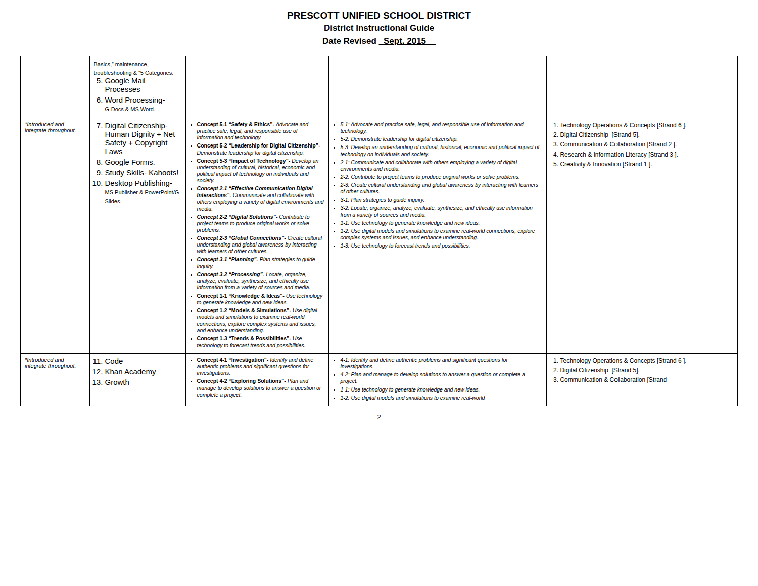PRESCOTT UNIFIED SCHOOL DISTRICT
District Instructional Guide
Date Revised Sept. 2015
| | Basics,” maintenance, troubleshooting & “5 Categories. Google Mail Processes Word Processing- G-Docs & MS Word. | | | |
| *Introduced and integrate throughout. | Digital Citizenship- Human Dignity + Net Safety + Copyright Laws Google Forms. Study Skills- Kahoots! Desktop Publishing- MS Publisher & PowerPoint/G-Slides. | Concept 5-1 “Safety & Ethics”- Advocate and practice safe, legal, and responsible use of information and technology. Concept 5-2 “Leadership for Digital Citizenship”- Demonstrate leadership for digital citizenship. Concept 5-3 “Impact of Technology”- Develop an understanding of cultural, historical, economic and political impact of technology on individuals and society. Concept 2-1 “Effective Communication Digital Interactions”- Communicate and collaborate with others employing a variety of digital environments and media. Concept 2-2 “Digital Solutions”- Contribute to project teams to produce original works or solve problems. Concept 2-3 “Global Connections”- Create cultural understanding and global awareness by interacting with learners of other cultures. Concept 3-1 “Planning”- Plan strategies to guide inquiry. Concept 3-2 “Processing”- Locate, organize, analyze, evaluate, synthesize, and ethically use information from a variety of sources and media. Concept 1-1 “Knowledge & Ideas”- Use technology to generate knowledge and new ideas. Concept 1-2 “Models & Simulations”- Use digital models and simulations to examine real-world connections, explore complex systems and issues, and enhance understanding. Concept 1-3 “Trends & Possibilities”- Use technology to forecast trends and possibilities. | 5-1: Advocate and practice safe, legal, and responsible use of information and technology. 5-2: Demonstrate leadership for digital citizenship. 5-3: Develop an understanding of cultural, historical, economic and political impact of technology on individuals and society. 2-1: Communicate and collaborate with others employing a variety of digital environments and media. 2-2: Contribute to project teams to produce original works or solve problems. 2-3: Create cultural understanding and global awareness by interacting with learners of other cultures. 3-1: Plan strategies to guide inquiry. 3-2: Locate, organize, analyze, evaluate, synthesize, and ethically use information from a variety of sources and media. 1-1: Use technology to generate knowledge and new ideas. 1-2: Use digital models and simulations to examine real-world connections, explore complex systems and issues, and enhance understanding. 1-3: Use technology to forecast trends and possibilities. | Technology Operations & Concepts [Strand 6 ]. Digital Citizenship [Strand 5]. Communication & Collaboration [Strand 2 ]. Research & Information Literacy [Strand 3 ]. Creativity & Innovation [Strand 1 ]. |
| *Introduced and integrate throughout. | Code Khan Academy Growth | Concept 4-1 “Investigation”- Identify and define authentic problems and significant questions for investigations. Concept 4-2 “Exploring Solutions”- Plan and manage to develop solutions to answer a question or complete a project. | 4-1: Identify and define authentic problems and significant questions for investigations. 4-2: Plan and manage to develop solutions to answer a question or complete a project. 1-1: Use technology to generate knowledge and new ideas. 1-2: Use digital models and simulations to examine real-world | Technology Operations & Concepts [Strand 6 ]. Digital Citizenship [Strand 5]. Communication & Collaboration [Strand |
2